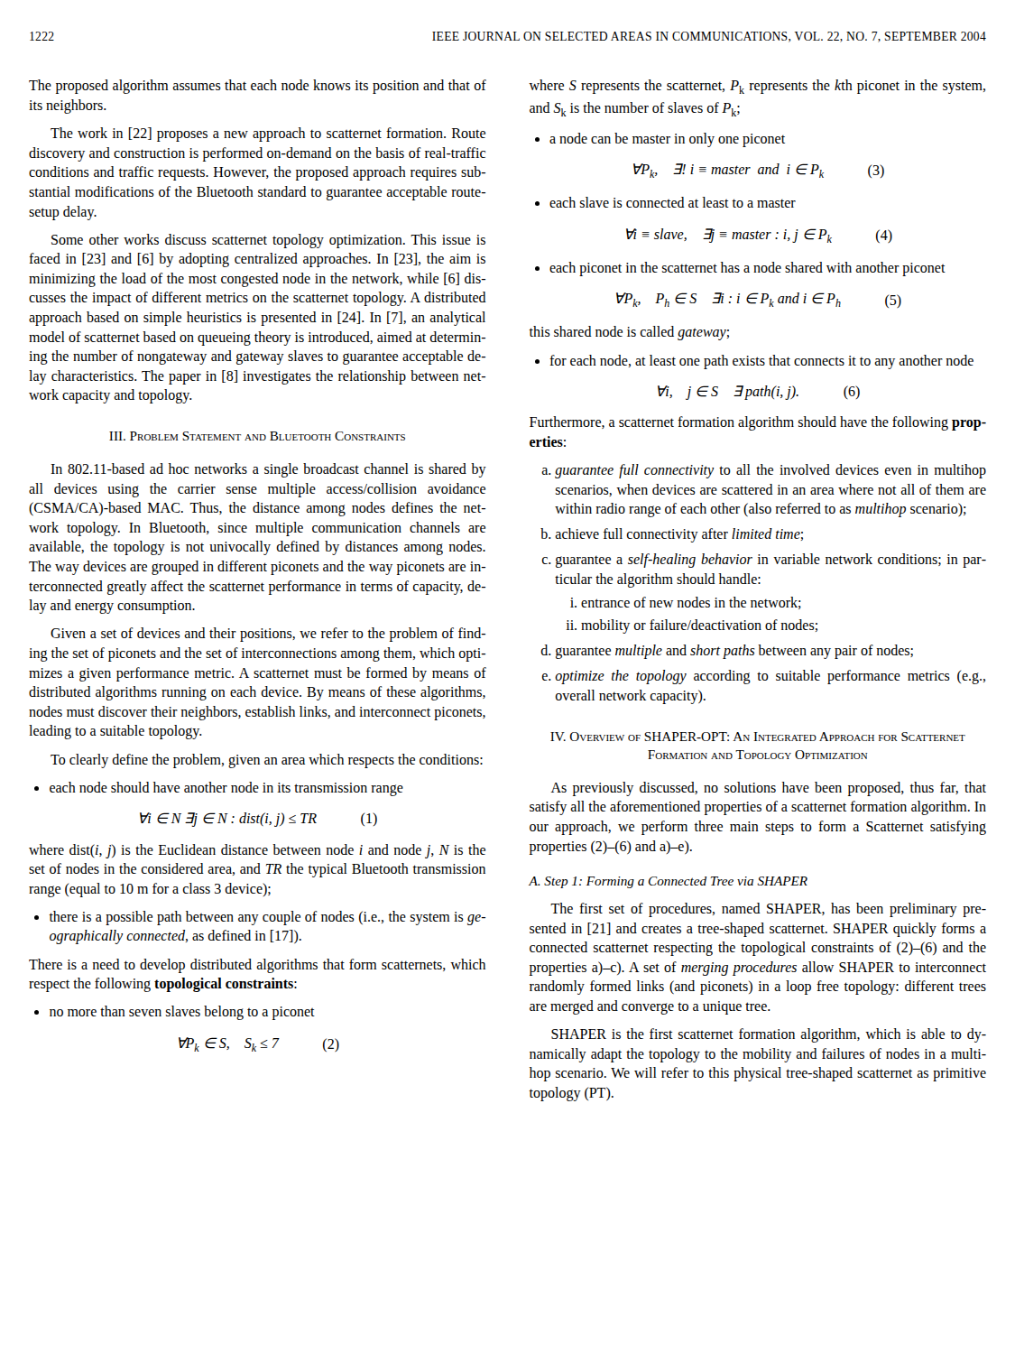1222
IEEE Journal on Selected Areas in Communications, Vol. 22, No. 7, September 2004
The proposed algorithm assumes that each node knows its position and that of its neighbors.
The work in [22] proposes a new approach to scatternet formation. Route discovery and construction is performed on-demand on the basis of real-traffic conditions and traffic requests. However, the proposed approach requires substantial modifications of the Bluetooth standard to guarantee acceptable route-setup delay.
Some other works discuss scatternet topology optimization. This issue is faced in [23] and [6] by adopting centralized approaches. In [23], the aim is minimizing the load of the most congested node in the network, while [6] discusses the impact of different metrics on the scatternet topology. A distributed approach based on simple heuristics is presented in [24]. In [7], an analytical model of scatternet based on queueing theory is introduced, aimed at determining the number of nongateway and gateway slaves to guarantee acceptable delay characteristics. The paper in [8] investigates the relationship between network capacity and topology.
III. Problem Statement and Bluetooth Constraints
In 802.11-based ad hoc networks a single broadcast channel is shared by all devices using the carrier sense multiple access/collision avoidance (CSMA/CA)-based MAC. Thus, the distance among nodes defines the network topology. In Bluetooth, since multiple communication channels are available, the topology is not univocally defined by distances among nodes. The way devices are grouped in different piconets and the way piconets are interconnected greatly affect the scatternet performance in terms of capacity, delay and energy consumption.
Given a set of devices and their positions, we refer to the problem of finding the set of piconets and the set of interconnections among them, which optimizes a given performance metric. A scatternet must be formed by means of distributed algorithms running on each device. By means of these algorithms, nodes must discover their neighbors, establish links, and interconnect piconets, leading to a suitable topology.
To clearly define the problem, given an area which respects the conditions:
each node should have another node in its transmission range
∀i ∈ N ∃j ∈ N : dist(i, j) ≤ TR (1)
where dist(i, j) is the Euclidean distance between node i and node j, N is the set of nodes in the considered area, and TR the typical Bluetooth transmission range (equal to 10 m for a class 3 device);
there is a possible path between any couple of nodes (i.e., the system is geographically connected, as defined in [17]).
There is a need to develop distributed algorithms that form scatternets, which respect the following topological constraints:
no more than seven slaves belong to a piconet
∀Pk ∈ S, Sk ≤ 7 (2)
where S represents the scatternet, Pk represents the kth piconet in the system, and Sk is the number of slaves of Pk;
a node can be master in only one piconet
∀Pk, ∃! i ≡ master and i ∈ Pk (3)
each slave is connected at least to a master
∀i ≡ slave, ∃j ≡ master : i, j ∈ Pk (4)
each piconet in the scatternet has a node shared with another piconet
∀Pk, Ph ∈ S ∃i : i ∈ Pk and i ∈ Ph (5)
this shared node is called gateway;
for each node, at least one path exists that connects it to any another node
∀i, j ∈ S ∃ path(i, j). (6)
Furthermore, a scatternet formation algorithm should have the following properties:
guarantee full connectivity to all the involved devices even in multihop scenarios, when devices are scattered in an area where not all of them are within radio range of each other (also referred to as multihop scenario);
achieve full connectivity after limited time;
guarantee a self-healing behavior in variable network conditions; in particular the algorithm should handle:
entrance of new nodes in the network;
mobility or failure/deactivation of nodes;
guarantee multiple and short paths between any pair of nodes;
optimize the topology according to suitable performance metrics (e.g., overall network capacity).
IV. Overview of SHAPER-OPT: An Integrated Approach for Scatternet Formation and Topology Optimization
As previously discussed, no solutions have been proposed, thus far, that satisfy all the aforementioned properties of a scatternet formation algorithm. In our approach, we perform three main steps to form a Scatternet satisfying properties (2)–(6) and a)–e).
A. Step 1: Forming a Connected Tree via SHAPER
The first set of procedures, named SHAPER, has been preliminary presented in [21] and creates a tree-shaped scatternet. SHAPER quickly forms a connected scatternet respecting the topological constraints of (2)–(6) and the properties a)–c). A set of merging procedures allow SHAPER to interconnect randomly formed links (and piconets) in a loop free topology: different trees are merged and converge to a unique tree.
SHAPER is the first scatternet formation algorithm, which is able to dynamically adapt the topology to the mobility and failures of nodes in a multihop scenario. We will refer to this physical tree-shaped scatternet as primitive topology (PT).